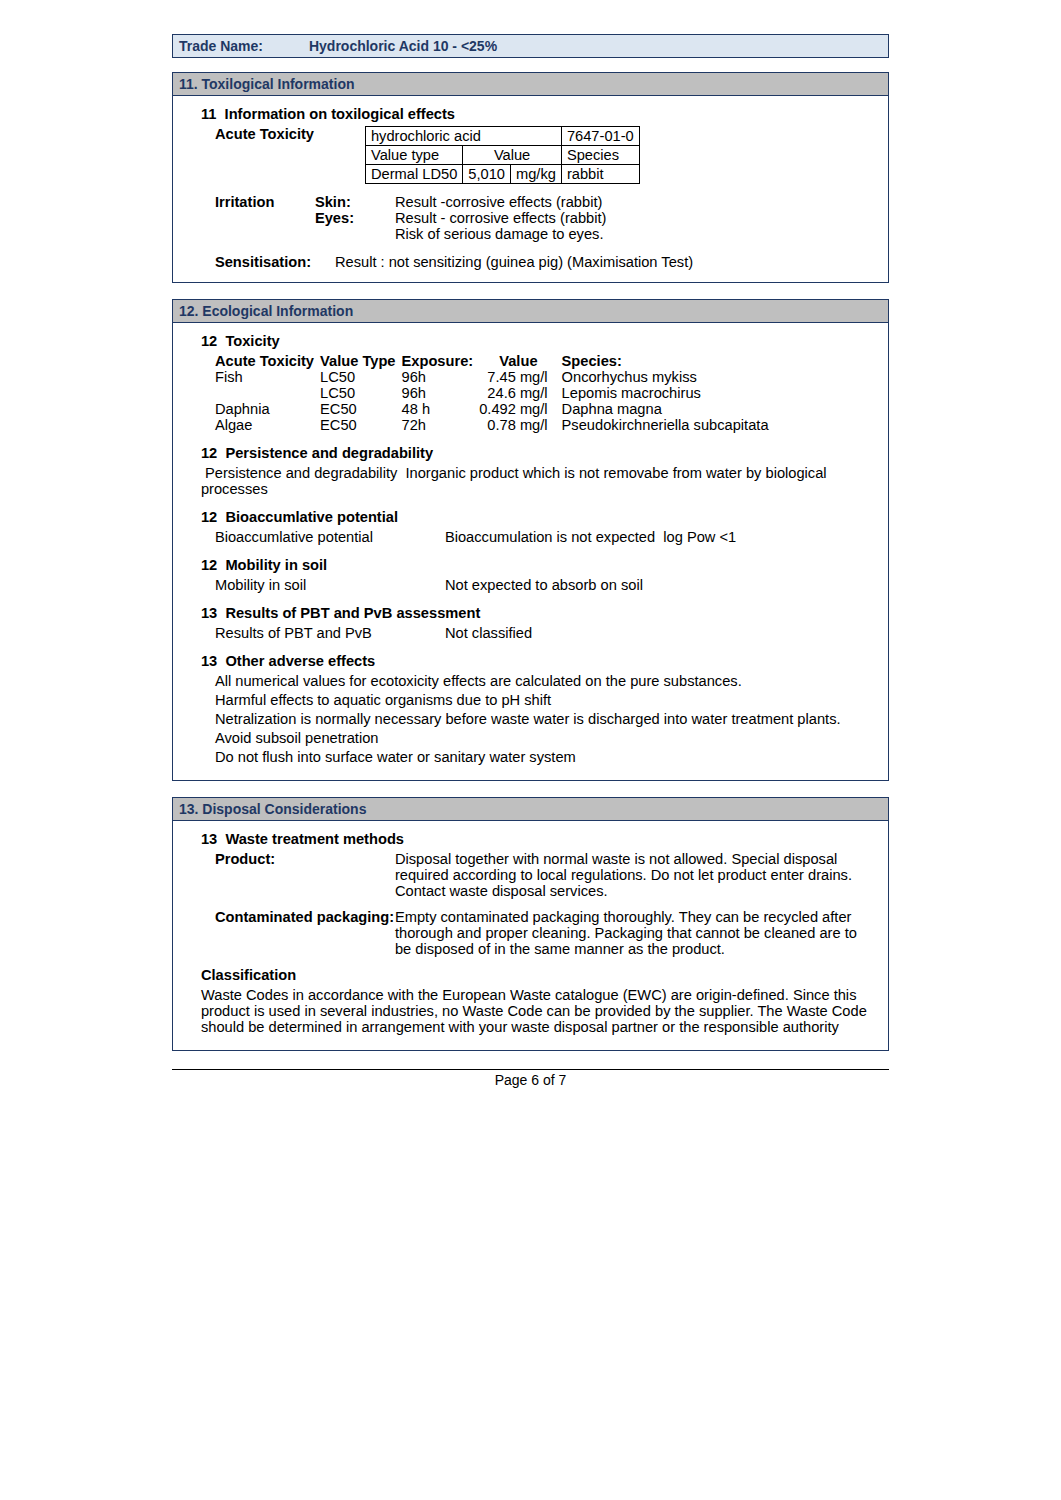Trade Name: Hydrochloric Acid 10 - <25%
11. Toxilogical Information
11 Information on toxilogical effects
Acute Toxicity
| hydrochloric acid | 7647-01-0 |
| Value type | Value | Species |
| Dermal LD50 | 5,010 | mg/kg | rabbit |
Irritation
Skin:
Result -corrosive effects (rabbit)
Eyes:
Result - corrosive effects (rabbit)
Risk of serious damage to eyes.
Sensitisation:
Result : not sensitizing (guinea pig) (Maximisation Test)
12. Ecological Information
12 Toxicity
| Acute Toxicity | Value Type | Exposure: | Value | Species: |
| Fish | LC50 | 96h | 7.45 | mg/l | Oncorhychus mykiss |
| | LC50 | 96h | 24.6 | mg/l | Lepomis macrochirus |
| Daphnia | EC50 | 48 h | 0.492 | mg/l | Daphna magna |
| Algae | EC50 | 72h | 0.78 | mg/l | Pseudokirchneriella subcapitata |
12 Persistence and degradability
Persistence and degradability Inorganic product which is not removabe from water by biological processes
12 Bioaccumlative potential
Bioaccumlative potential
Bioaccumulation is not expected log Pow <1
12 Mobility in soil
Mobility in soil
Not expected to absorb on soil
13 Results of PBT and PvB assessment
Results of PBT and PvB
Not classified
13 Other adverse effects
All numerical values for ecotoxicity effects are calculated on the pure substances.
Harmful effects to aquatic organisms due to pH shift
Netralization is normally necessary before waste water is discharged into water treatment plants.
Avoid subsoil penetration
Do not flush into surface water or sanitary water system
13. Disposal Considerations
13 Waste treatment methods
Product:
Disposal together with normal waste is not allowed. Special disposal required according to local regulations. Do not let product enter drains. Contact waste disposal services.
Contaminated packaging:
Empty contaminated packaging thoroughly. They can be recycled after thorough and proper cleaning. Packaging that cannot be cleaned are to be disposed of in the same manner as the product.
Classification
Waste Codes in accordance with the European Waste catalogue (EWC) are origin-defined. Since this product is used in several industries, no Waste Code can be provided by the supplier. The Waste Code should be determined in arrangement with your waste disposal partner or the responsible authority
Page 6 of 7